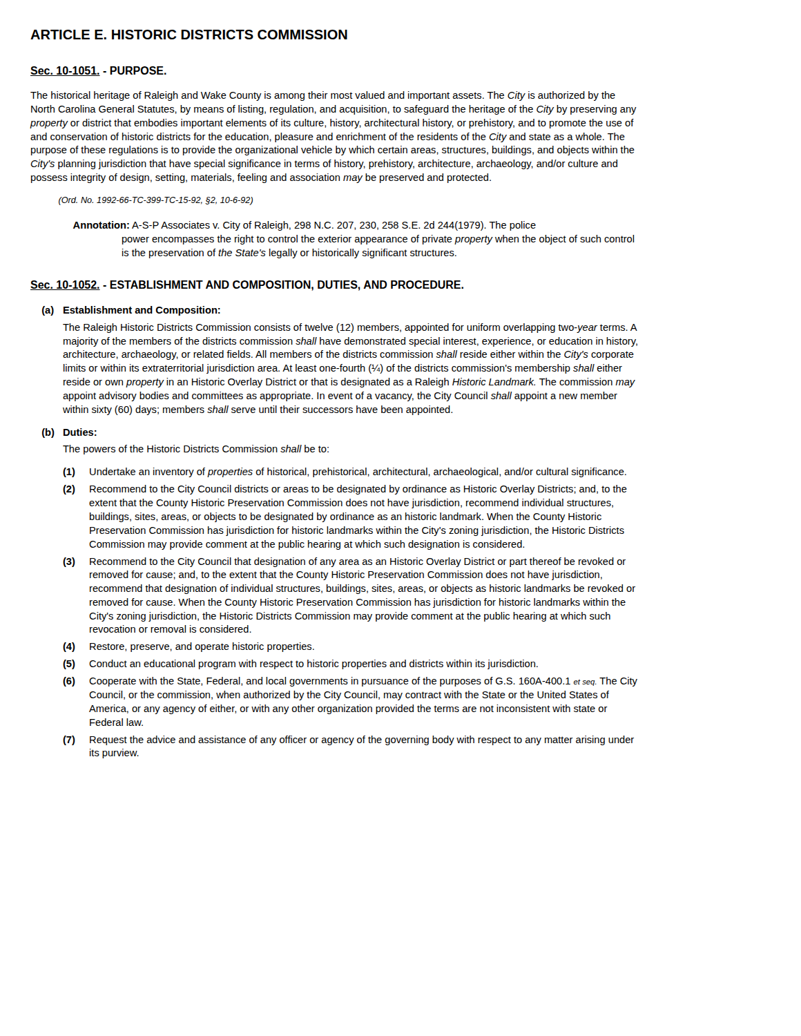ARTICLE E. HISTORIC DISTRICTS COMMISSION
Sec. 10-1051. - PURPOSE.
The historical heritage of Raleigh and Wake County is among their most valued and important assets. The City is authorized by the North Carolina General Statutes, by means of listing, regulation, and acquisition, to safeguard the heritage of the City by preserving any property or district that embodies important elements of its culture, history, architectural history, or prehistory, and to promote the use of and conservation of historic districts for the education, pleasure and enrichment of the residents of the City and state as a whole. The purpose of these regulations is to provide the organizational vehicle by which certain areas, structures, buildings, and objects within the City's planning jurisdiction that have special significance in terms of history, prehistory, architecture, archaeology, and/or culture and possess integrity of design, setting, materials, feeling and association may be preserved and protected.
(Ord. No. 1992-66-TC-399-TC-15-92, §2, 10-6-92)
Annotation: A-S-P Associates v. City of Raleigh, 298 N.C. 207, 230, 258 S.E. 2d 244(1979). The police power encompasses the right to control the exterior appearance of private property when the object of such control is the preservation of the State's legally or historically significant structures.
Sec. 10-1052. - ESTABLISHMENT AND COMPOSITION, DUTIES, AND PROCEDURE.
(a) Establishment and Composition:
The Raleigh Historic Districts Commission consists of twelve (12) members, appointed for uniform overlapping two-year terms. A majority of the members of the districts commission shall have demonstrated special interest, experience, or education in history, architecture, archaeology, or related fields. All members of the districts commission shall reside either within the City's corporate limits or within its extraterritorial jurisdiction area. At least one-fourth (¼) of the districts commission's membership shall either reside or own property in an Historic Overlay District or that is designated as a Raleigh Historic Landmark. The commission may appoint advisory bodies and committees as appropriate. In event of a vacancy, the City Council shall appoint a new member within sixty (60) days; members shall serve until their successors have been appointed.
(b) Duties:
The powers of the Historic Districts Commission shall be to:
(1) Undertake an inventory of properties of historical, prehistorical, architectural, archaeological, and/or cultural significance.
(2) Recommend to the City Council districts or areas to be designated by ordinance as Historic Overlay Districts; and, to the extent that the County Historic Preservation Commission does not have jurisdiction, recommend individual structures, buildings, sites, areas, or objects to be designated by ordinance as an historic landmark. When the County Historic Preservation Commission has jurisdiction for historic landmarks within the City's zoning jurisdiction, the Historic Districts Commission may provide comment at the public hearing at which such designation is considered.
(3) Recommend to the City Council that designation of any area as an Historic Overlay District or part thereof be revoked or removed for cause; and, to the extent that the County Historic Preservation Commission does not have jurisdiction, recommend that designation of individual structures, buildings, sites, areas, or objects as historic landmarks be revoked or removed for cause. When the County Historic Preservation Commission has jurisdiction for historic landmarks within the City's zoning jurisdiction, the Historic Districts Commission may provide comment at the public hearing at which such revocation or removal is considered.
(4) Restore, preserve, and operate historic properties.
(5) Conduct an educational program with respect to historic properties and districts within its jurisdiction.
(6) Cooperate with the State, Federal, and local governments in pursuance of the purposes of G.S. 160A-400.1 et seq. The City Council, or the commission, when authorized by the City Council, may contract with the State or the United States of America, or any agency of either, or with any other organization provided the terms are not inconsistent with state or Federal law.
(7) Request the advice and assistance of any officer or agency of the governing body with respect to any matter arising under its purview.